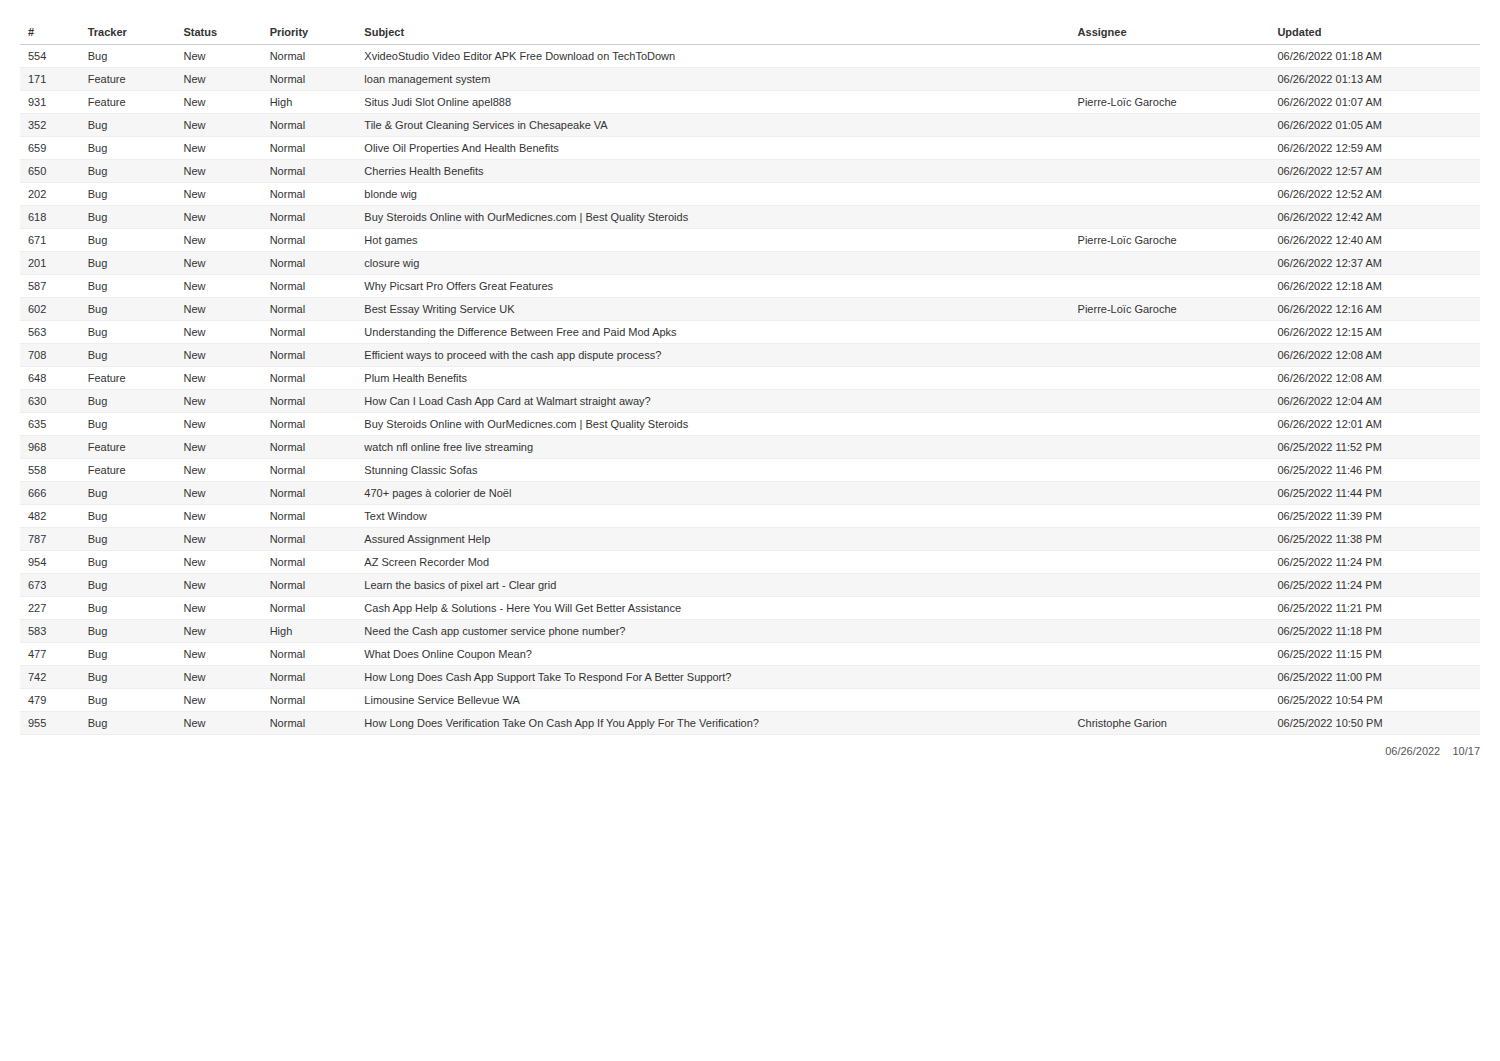| # | Tracker | Status | Priority | Subject | Assignee | Updated |
| --- | --- | --- | --- | --- | --- | --- |
| 554 | Bug | New | Normal | XvideoStudio Video Editor APK Free Download on TechToDown | | 06/26/2022 01:18 AM |
| 171 | Feature | New | Normal | loan management system | | 06/26/2022 01:13 AM |
| 931 | Feature | New | High | Situs Judi Slot Online apel888 | Pierre-Loïc Garoche | 06/26/2022 01:07 AM |
| 352 | Bug | New | Normal | Tile & Grout Cleaning Services in Chesapeake VA | | 06/26/2022 01:05 AM |
| 659 | Bug | New | Normal | Olive Oil Properties And Health Benefits | | 06/26/2022 12:59 AM |
| 650 | Bug | New | Normal | Cherries Health Benefits | | 06/26/2022 12:57 AM |
| 202 | Bug | New | Normal | blonde wig | | 06/26/2022 12:52 AM |
| 618 | Bug | New | Normal | Buy Steroids Online with OurMedicnes.com / Best Quality Steroids | | 06/26/2022 12:42 AM |
| 671 | Bug | New | Normal | Hot games | Pierre-Loïc Garoche | 06/26/2022 12:40 AM |
| 201 | Bug | New | Normal | closure wig | | 06/26/2022 12:37 AM |
| 587 | Bug | New | Normal | Why Picsart Pro Offers Great Features | | 06/26/2022 12:18 AM |
| 602 | Bug | New | Normal | Best Essay Writing Service UK | Pierre-Loïc Garoche | 06/26/2022 12:16 AM |
| 563 | Bug | New | Normal | Understanding the Difference Between Free and Paid Mod Apks | | 06/26/2022 12:15 AM |
| 708 | Bug | New | Normal | Efficient ways to proceed with the cash app dispute process? | | 06/26/2022 12:08 AM |
| 648 | Feature | New | Normal | Plum Health Benefits | | 06/26/2022 12:08 AM |
| 630 | Bug | New | Normal | How Can I Load Cash App Card at Walmart straight away? | | 06/26/2022 12:04 AM |
| 635 | Bug | New | Normal | Buy Steroids Online with OurMedicnes.com / Best Quality Steroids | | 06/26/2022 12:01 AM |
| 968 | Feature | New | Normal | watch nfl online free live streaming | | 06/25/2022 11:52 PM |
| 558 | Feature | New | Normal | Stunning Classic Sofas | | 06/25/2022 11:46 PM |
| 666 | Bug | New | Normal | 470+ pages à colorier de Noël | | 06/25/2022 11:44 PM |
| 482 | Bug | New | Normal | Text Window | | 06/25/2022 11:39 PM |
| 787 | Bug | New | Normal | Assured Assignment Help | | 06/25/2022 11:38 PM |
| 954 | Bug | New | Normal | AZ Screen Recorder Mod | | 06/25/2022 11:24 PM |
| 673 | Bug | New | Normal | Learn the basics of pixel art - Clear grid | | 06/25/2022 11:24 PM |
| 227 | Bug | New | Normal | Cash App Help & Solutions - Here You Will Get Better Assistance | | 06/25/2022 11:21 PM |
| 583 | Bug | New | High | Need the Cash app customer service phone number? | | 06/25/2022 11:18 PM |
| 477 | Bug | New | Normal | What Does Online Coupon Mean? | | 06/25/2022 11:15 PM |
| 742 | Bug | New | Normal | How Long Does Cash App Support Take To Respond For A Better Support? | | 06/25/2022 11:00 PM |
| 479 | Bug | New | Normal | Limousine Service Bellevue WA | | 06/25/2022 10:54 PM |
| 955 | Bug | New | Normal | How Long Does Verification Take On Cash App If You Apply For The Verification? | Christophe Garion | 06/25/2022 10:50 PM |
06/26/2022 10/17